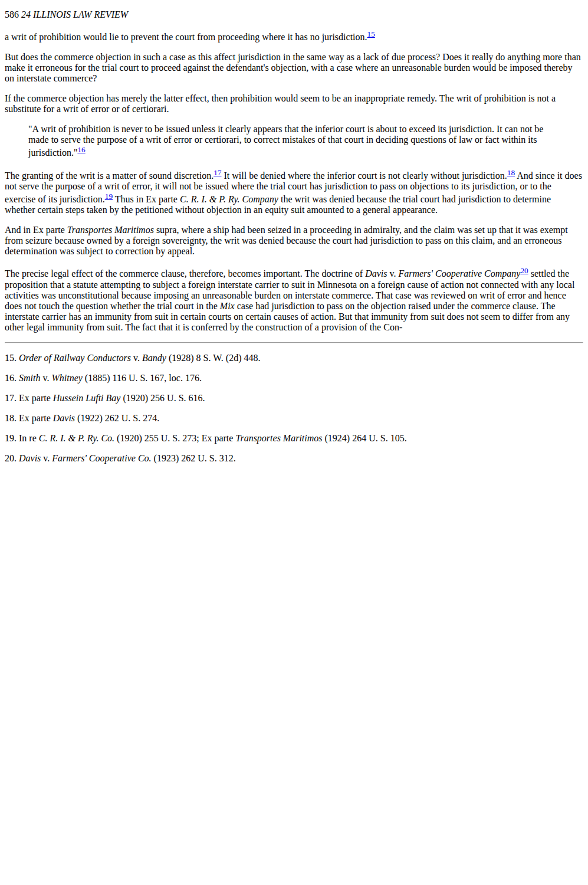586 24 ILLINOIS LAW REVIEW
a writ of prohibition would lie to prevent the court from proceeding where it has no jurisdiction.15
But does the commerce objection in such a case as this affect jurisdiction in the same way as a lack of due process? Does it really do anything more than make it erroneous for the trial court to proceed against the defendant's objection, with a case where an unreasonable burden would be imposed thereby on interstate commerce?
If the commerce objection has merely the latter effect, then prohibition would seem to be an inappropriate remedy. The writ of prohibition is not a substitute for a writ of error or of certiorari.
"A writ of prohibition is never to be issued unless it clearly appears that the inferior court is about to exceed its jurisdiction. It can not be made to serve the purpose of a writ of error or certiorari, to correct mistakes of that court in deciding questions of law or fact within its jurisdiction."16
The granting of the writ is a matter of sound discretion.17 It will be denied where the inferior court is not clearly without jurisdiction.18 And since it does not serve the purpose of a writ of error, it will not be issued where the trial court has jurisdiction to pass on objections to its jurisdiction, or to the exercise of its jurisdiction.19 Thus in Ex parte C. R. I. & P. Ry. Company the writ was denied because the trial court had jurisdiction to determine whether certain steps taken by the petitioned without objection in an equity suit amounted to a general appearance.
And in Ex parte Transportes Maritimos supra, where a ship had been seized in a proceeding in admiralty, and the claim was set up that it was exempt from seizure because owned by a foreign sovereignty, the writ was denied because the court had jurisdiction to pass on this claim, and an erroneous determination was subject to correction by appeal.
The precise legal effect of the commerce clause, therefore, becomes important. The doctrine of Davis v. Farmers' Cooperative Company20 settled the proposition that a statute attempting to subject a foreign interstate carrier to suit in Minnesota on a foreign cause of action not connected with any local activities was unconstitutional because imposing an unreasonable burden on interstate commerce. That case was reviewed on writ of error and hence does not touch the question whether the trial court in the Mix case had jurisdiction to pass on the objection raised under the commerce clause. The interstate carrier has an immunity from suit in certain courts on certain causes of action. But that immunity from suit does not seem to differ from any other legal immunity from suit. The fact that it is conferred by the construction of a provision of the Con-
15. Order of Railway Conductors v. Bandy (1928) 8 S. W. (2d) 448.
16. Smith v. Whitney (1885) 116 U. S. 167, loc. 176.
17. Ex parte Hussein Lufti Bay (1920) 256 U. S. 616.
18. Ex parte Davis (1922) 262 U. S. 274.
19. In re C. R. I. & P. Ry. Co. (1920) 255 U. S. 273; Ex parte Transportes Maritimos (1924) 264 U. S. 105.
20. Davis v. Farmers' Cooperative Co. (1923) 262 U. S. 312.